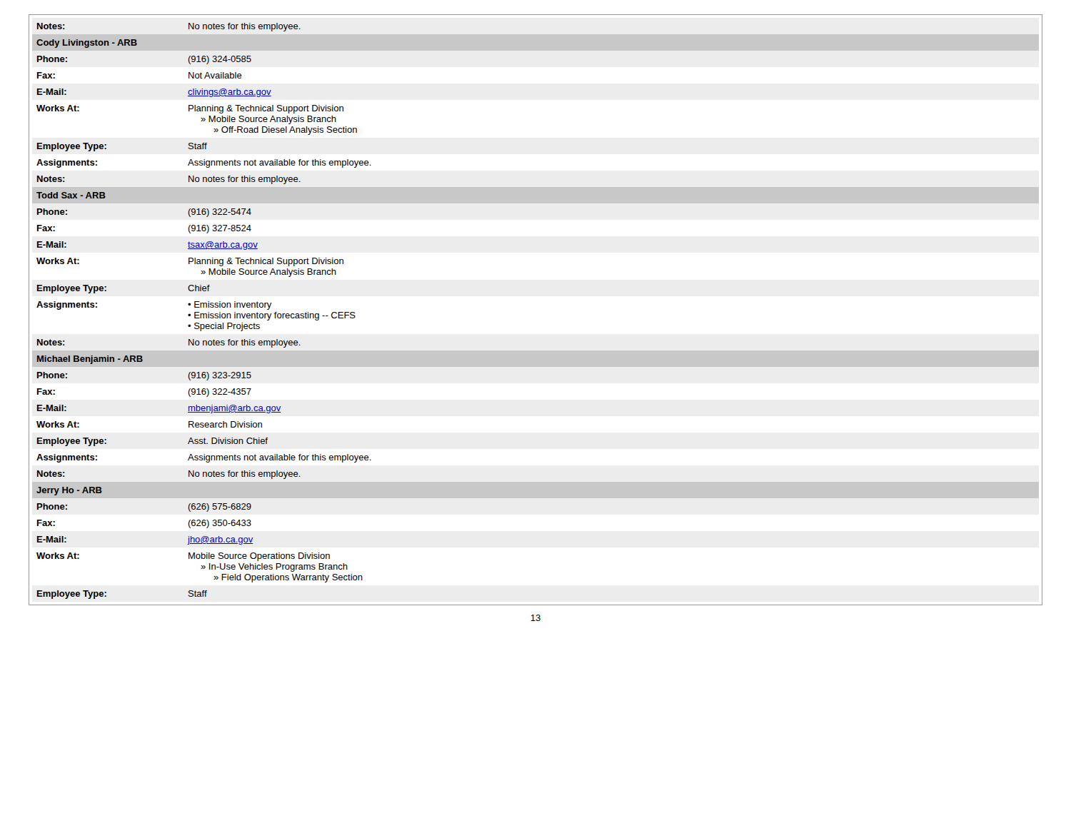| Notes: | No notes for this employee. |
| Cody Livingston - ARB |
| Phone: | (916) 324-0585 |
| Fax: | Not Available |
| E-Mail: | clivings@arb.ca.gov |
| Works At: | Planning & Technical Support Division » Mobile Source Analysis Branch » Off-Road Diesel Analysis Section |
| Employee Type: | Staff |
| Assignments: | Assignments not available for this employee. |
| Notes: | No notes for this employee. |
| Todd Sax - ARB |
| Phone: | (916) 322-5474 |
| Fax: | (916) 327-8524 |
| E-Mail: | tsax@arb.ca.gov |
| Works At: | Planning & Technical Support Division » Mobile Source Analysis Branch |
| Employee Type: | Chief |
| Assignments: | • Emission inventory • Emission inventory forecasting -- CEFS • Special Projects |
| Notes: | No notes for this employee. |
| Michael Benjamin - ARB |
| Phone: | (916) 323-2915 |
| Fax: | (916) 322-4357 |
| E-Mail: | mbenjami@arb.ca.gov |
| Works At: | Research Division |
| Employee Type: | Asst. Division Chief |
| Assignments: | Assignments not available for this employee. |
| Notes: | No notes for this employee. |
| Jerry Ho - ARB |
| Phone: | (626) 575-6829 |
| Fax: | (626) 350-6433 |
| E-Mail: | jho@arb.ca.gov |
| Works At: | Mobile Source Operations Division » In-Use Vehicles Programs Branch » Field Operations Warranty Section |
| Employee Type: | Staff |
13